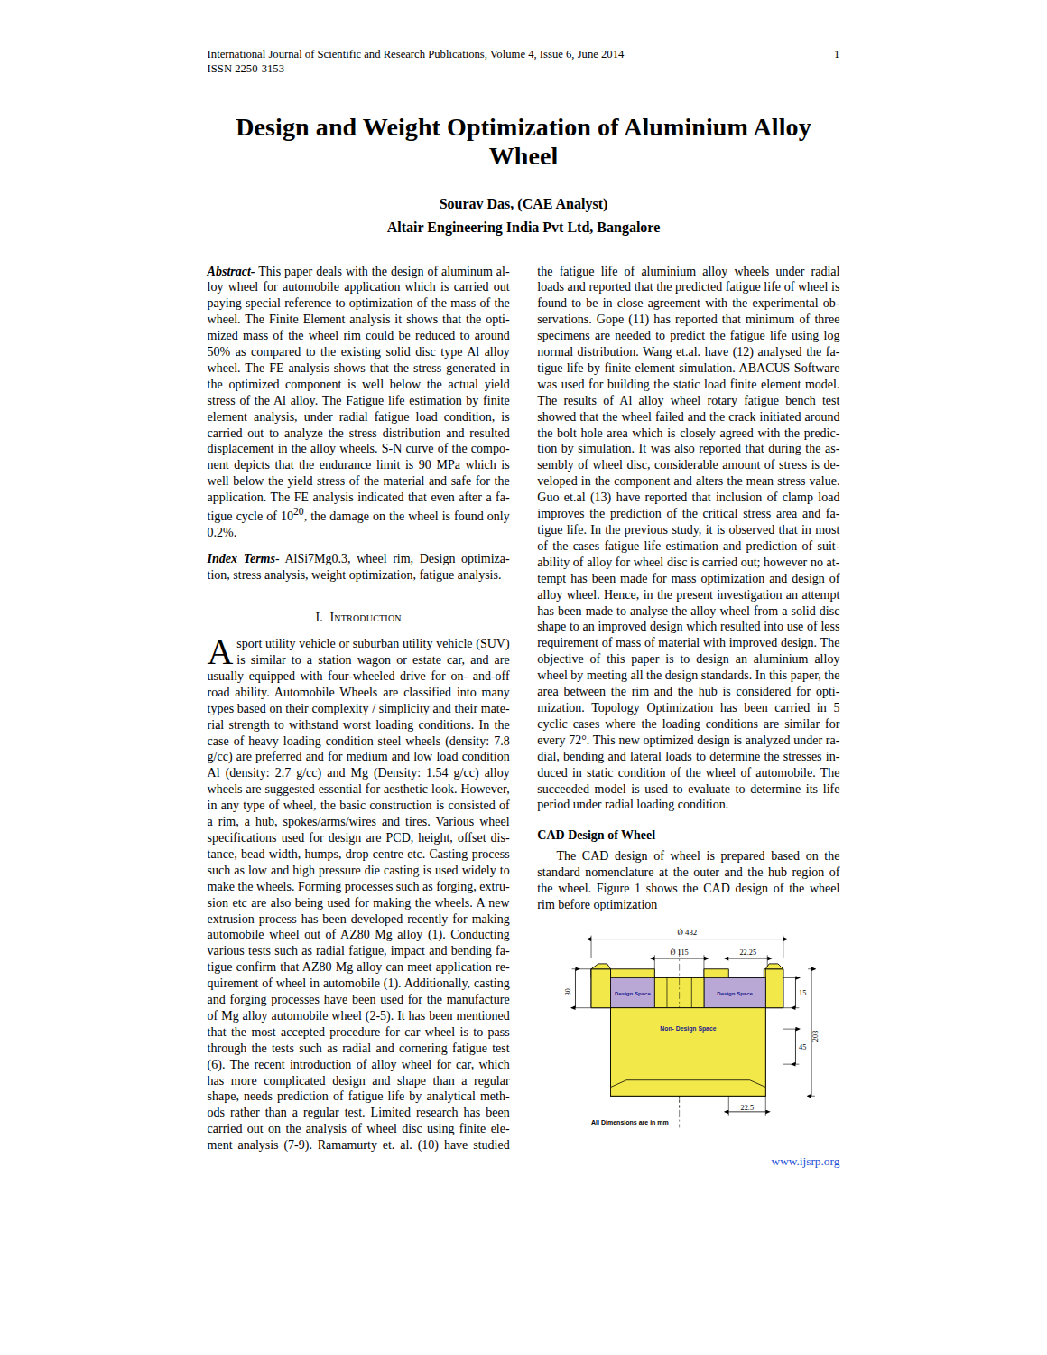International Journal of Scientific and Research Publications, Volume 4, Issue 6, June 2014
ISSN 2250-3153
1
Design and Weight Optimization of Aluminium Alloy Wheel
Sourav Das, (CAE Analyst)
Altair Engineering India Pvt Ltd, Bangalore
Abstract- This paper deals with the design of aluminum alloy wheel for automobile application which is carried out paying special reference to optimization of the mass of the wheel. The Finite Element analysis it shows that the optimized mass of the wheel rim could be reduced to around 50% as compared to the existing solid disc type Al alloy wheel. The FE analysis shows that the stress generated in the optimized component is well below the actual yield stress of the Al alloy. The Fatigue life estimation by finite element analysis, under radial fatigue load condition, is carried out to analyze the stress distribution and resulted displacement in the alloy wheels. S-N curve of the component depicts that the endurance limit is 90 MPa which is well below the yield stress of the material and safe for the application. The FE analysis indicated that even after a fatigue cycle of 1020, the damage on the wheel is found only 0.2%.
Index Terms- AlSi7Mg0.3, wheel rim, Design optimization, stress analysis, weight optimization, fatigue analysis.
I. Introduction
Asport utility vehicle or suburban utility vehicle (SUV) is similar to a station wagon or estate car, and are usually equipped with four-wheeled drive for on- and-off road ability. Automobile Wheels are classified into many types based on their complexity / simplicity and their material strength to withstand worst loading conditions. In the case of heavy loading condition steel wheels (density: 7.8 g/cc) are preferred and for medium and low load condition Al (density: 2.7 g/cc) and Mg (Density: 1.54 g/cc) alloy wheels are suggested essential for aesthetic look. However, in any type of wheel, the basic construction is consisted of a rim, a hub, spokes/arms/wires and tires. Various wheel specifications used for design are PCD, height, offset distance, bead width, humps, drop centre etc. Casting process such as low and high pressure die casting is used widely to make the wheels. Forming processes such as forging, extrusion etc are also being used for making the wheels. A new extrusion process has been developed recently for making automobile wheel out of AZ80 Mg alloy (1). Conducting various tests such as radial fatigue, impact and bending fatigue confirm that AZ80 Mg alloy can meet application requirement of wheel in automobile (1). Additionally, casting and forging processes have been used for the manufacture of Mg alloy automobile wheel (2-5). It has been mentioned that the most accepted procedure for car wheel is to pass through the tests such as radial and cornering fatigue test (6). The recent introduction of alloy wheel for car, which has more complicated design and shape than a regular shape, needs prediction of fatigue life by analytical methods rather than a regular test. Limited research has been carried out on the analysis of wheel disc using finite element analysis (7-9). Ramamurty et. al. (10) have studied the fatigue life of aluminium alloy wheels under radial loads and reported that the predicted fatigue life of wheel is found to be in close agreement with the experimental observations. Gope (11) has reported that minimum of three specimens are needed to predict the fatigue life using log normal distribution. Wang et.al. have (12) analysed the fatigue life by finite element simulation. ABACUS Software was used for building the static load finite element model. The results of Al alloy wheel rotary fatigue bench test showed that the wheel failed and the crack initiated around the bolt hole area which is closely agreed with the prediction by simulation. It was also reported that during the assembly of wheel disc, considerable amount of stress is developed in the component and alters the mean stress value. Guo et.al (13) have reported that inclusion of clamp load improves the prediction of the critical stress area and fatigue life. In the previous study, it is observed that in most of the cases fatigue life estimation and prediction of suitability of alloy for wheel disc is carried out; however no attempt has been made for mass optimization and design of alloy wheel. Hence, in the present investigation an attempt has been made to analyse the alloy wheel from a solid disc shape to an improved design which resulted into use of less requirement of mass of material with improved design. The objective of this paper is to design an aluminium alloy wheel by meeting all the design standards. In this paper, the area between the rim and the hub is considered for optimization. Topology Optimization has been carried in 5 cyclic cases where the loading conditions are similar for every 72°. This new optimized design is analyzed under radial, bending and lateral loads to determine the stresses induced in static condition of the wheel of automobile. The succeeded model is used to evaluate to determine its life period under radial loading condition.
CAD Design of Wheel
The CAD design of wheel is prepared based on the standard nomenclature at the outer and the hub region of the wheel. Figure 1 shows the CAD design of the wheel rim before optimization
Ǿ 432 Ǿ 115 22.25 Design Space Design Space Non- Design Space 30 15 45 203 22.5 All Dimensions are in mm
www.ijsrp.org